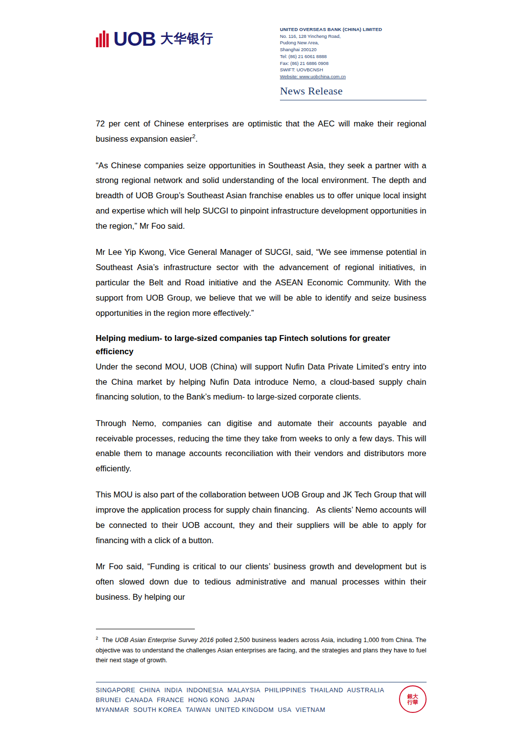UOB
大华银行
UNITED OVERSEAS BANK (CHINA) LIMITED
No. 116, 128 Yincheng Road,
Pudong New Area,
Shanghai 200120
Tel: (86) 21 6061 8888
Fax: (86) 21 6886 0908
SWIFT: UOVBCNSH
Website: www.uobchina.com.cn
News Release
72 per cent of Chinese enterprises are optimistic that the AEC will make their regional business expansion easier2.
“As Chinese companies seize opportunities in Southeast Asia, they seek a partner with a strong regional network and solid understanding of the local environment. The depth and breadth of UOB Group’s Southeast Asian franchise enables us to offer unique local insight and expertise which will help SUCGI to pinpoint infrastructure development opportunities in the region,” Mr Foo said.
Mr Lee Yip Kwong, Vice General Manager of SUCGI, said, “We see immense potential in Southeast Asia’s infrastructure sector with the advancement of regional initiatives, in particular the Belt and Road initiative and the ASEAN Economic Community. With the support from UOB Group, we believe that we will be able to identify and seize business opportunities in the region more effectively.”
Helping medium- to large-sized companies tap Fintech solutions for greater efficiency
Under the second MOU, UOB (China) will support Nufin Data Private Limited’s entry into the China market by helping Nufin Data introduce Nemo, a cloud-based supply chain financing solution, to the Bank’s medium- to large-sized corporate clients.
Through Nemo, companies can digitise and automate their accounts payable and receivable processes, reducing the time they take from weeks to only a few days. This will enable them to manage accounts reconciliation with their vendors and distributors more efficiently.
This MOU is also part of the collaboration between UOB Group and JK Tech Group that will improve the application process for supply chain financing. As clients’ Nemo accounts will be connected to their UOB account, they and their suppliers will be able to apply for financing with a click of a button.
Mr Foo said, “Funding is critical to our clients’ business growth and development but is often slowed down due to tedious administrative and manual processes within their business. By helping our
2 The UOB Asian Enterprise Survey 2016 polled 2,500 business leaders across Asia, including 1,000 from China. The objective was to understand the challenges Asian enterprises are facing, and the strategies and plans they have to fuel their next stage of growth.
SINGAPORE CHINA INDIA INDONESIA MALAYSIA PHILIPPINES THAILAND AUSTRALIA BRUNEI CANADA FRANCE HONG KONG JAPAN
MYANMAR SOUTH KOREA TAIWAN UNITED KINGDOM USA VIETNAM
銀大
行華